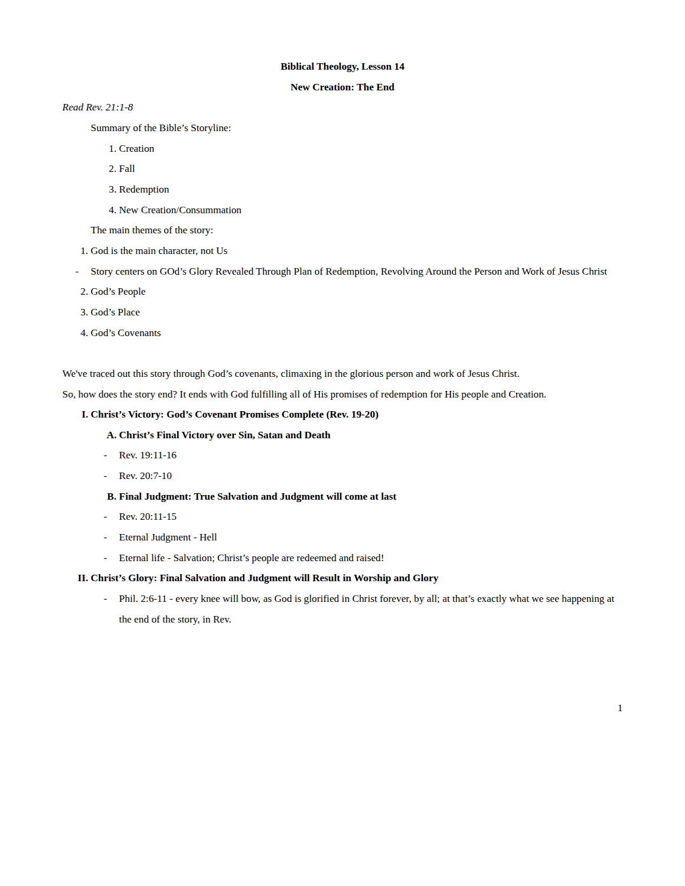Biblical Theology, Lesson 14
New Creation: The End
Read Rev. 21:1-8
Summary of the Bible’s Storyline:
Creation
Fall
Redemption
New Creation/Consummation
The main themes of the story:
God is the main character, not Us
Story centers on GOd’s Glory Revealed Through Plan of Redemption, Revolving Around the Person and Work of Jesus Christ
God’s People
God’s Place
God’s Covenants
We've traced out this story through God’s covenants, climaxing in the glorious person and work of Jesus Christ.
So, how does the story end? It ends with God fulfilling all of His promises of redemption for His people and Creation.
Christ’s Victory: God’s Covenant Promises Complete (Rev. 19-20)
Christ’s Final Victory over Sin, Satan and Death
Rev. 19:11-16
Rev. 20:7-10
Final Judgment: True Salvation and Judgment will come at last
Rev. 20:11-15
Eternal Judgment - Hell
Eternal life - Salvation; Christ’s people are redeemed and raised!
Christ’s Glory: Final Salvation and Judgment will Result in Worship and Glory
Phil. 2:6-11 - every knee will bow, as God is glorified in Christ forever, by all; at that’s exactly what we see happening at the end of the story, in Rev.
1